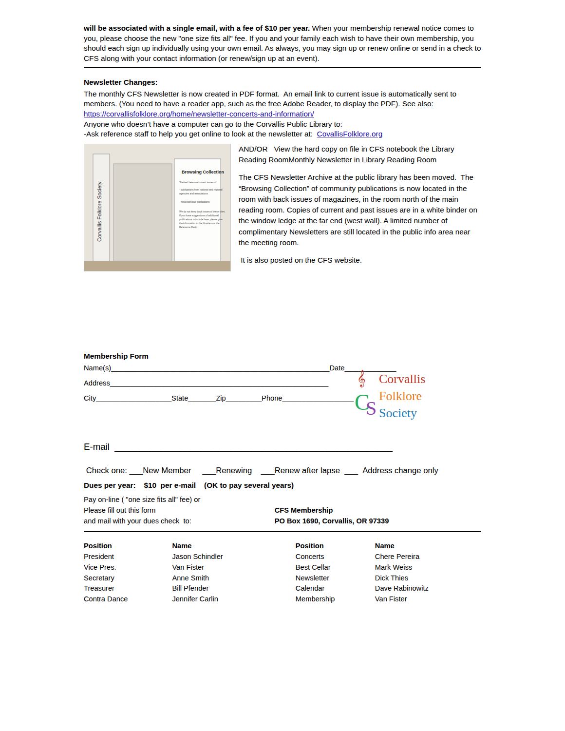will be associated with a single email, with a fee of $10 per year. When your membership renewal notice comes to you, please choose the new "one size fits all" fee. If you and your family each wish to have their own membership, you should each sign up individually using your own email. As always, you may sign up or renew online or send in a check to CFS along with your contact information (or renew/sign up at an event).
Newsletter Changes:
The monthly CFS Newsletter is now created in PDF format. An email link to current issue is automatically sent to members. (You need to have a reader app, such as the free Adobe Reader, to display the PDF). See also: https://corvallisfolklore.org/home/newsletter-concerts-and-information/
Anyone who doesn’t have a computer can go to the Corvallis Public Library to:
-Ask reference staff to help you get online to look at the newsletter at: CovallisFolklore.org
AND/OR View the hard copy on file in CFS notebook the Library Reading RoomMonthly Newsletter in Library Reading Room
The CFS Newsletter Archive at the public library has been moved. The “Browsing Collection” of community publications is now located in the room with back issues of magazines, in the room north of the main reading room. Copies of current and past issues are in a white binder on the window ledge at the far end (west wall). A limited number of complimentary Newsletters are still located in the public info area near the meeting room.
It is also posted on the CFS website.
Membership Form
Name(s)_______________________________________________________Date_____________
Address_______________________________________________________
City___________________State_______Zip_________Phone__________________
E-mail _______________________________________________________
Check one: ___New Member ___Renewing ___Renew after lapse ___ Address change only
Dues per year: $10 per e-mail (OK to pay several years)
Pay on-line ( "one size fits all" fee) or
Please fill out this form
and mail with your dues check to:
CFS Membership
PO Box 1690, Corvallis, OR 97339
| Position | Name | | Position | Name |
| President | Jason Schindler | | Concerts | Chere Pereira |
| Vice Pres. | Van Fister | | Best Cellar | Mark Weiss |
| Secretary | Anne Smith | | Newsletter | Dick Thies |
| Treasurer | Bill Pfender | | Calendar | Dave Rabinowitz |
| Contra Dance | Jennifer Carlin | | Membership | Van Fister |